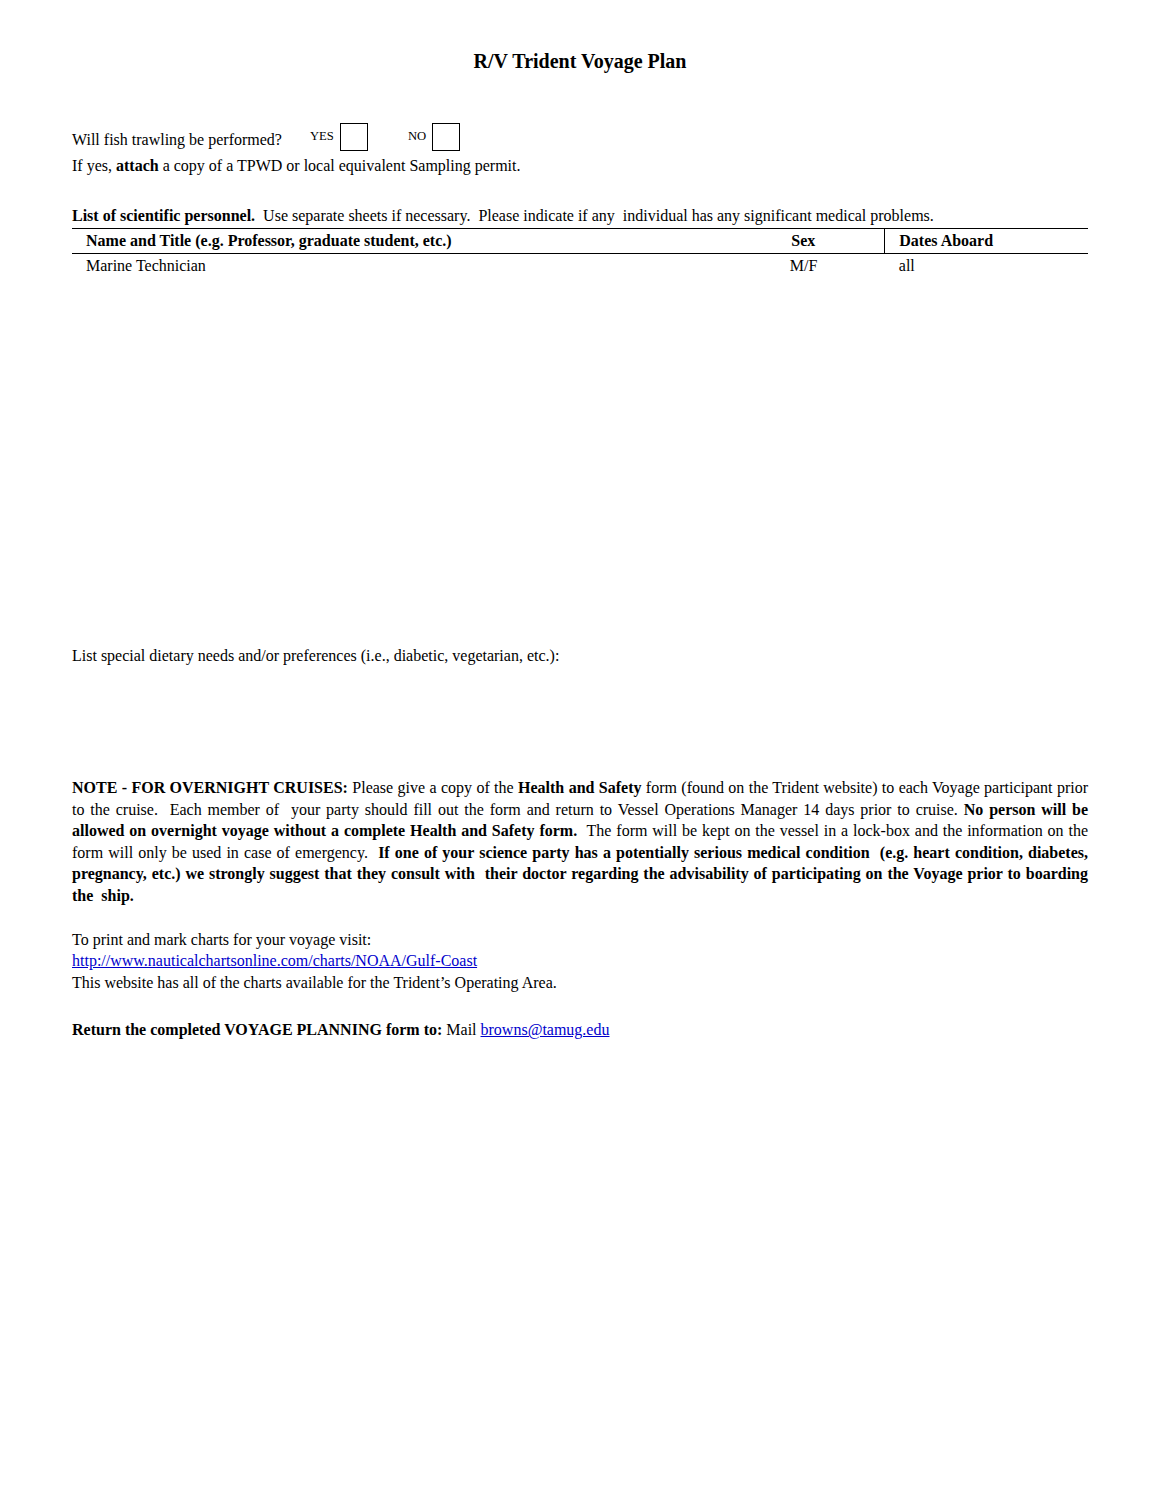R/V Trident Voyage Plan
Will fish trawling be performed? YES NO
If yes, attach a copy of a TPWD or local equivalent Sampling permit.
List of scientific personnel. Use separate sheets if necessary. Please indicate if any individual has any significant medical problems.
| Name and Title (e.g. Professor, graduate student, etc.) | Sex | Dates Aboard |
| --- | --- | --- |
| Marine Technician | M/F | all |
List special dietary needs and/or preferences (i.e., diabetic, vegetarian, etc.):
NOTE - FOR OVERNIGHT CRUISES: Please give a copy of the Health and Safety form (found on the Trident website) to each Voyage participant prior to the cruise. Each member of your party should fill out the form and return to Vessel Operations Manager 14 days prior to cruise. No person will be allowed on overnight voyage without a complete Health and Safety form. The form will be kept on the vessel in a lock-box and the information on the form will only be used in case of emergency. If one of your science party has a potentially serious medical condition (e.g. heart condition, diabetes, pregnancy, etc.) we strongly suggest that they consult with their doctor regarding the advisability of participating on the Voyage prior to boarding the ship.
To print and mark charts for your voyage visit:
http://www.nauticalchartsonline.com/charts/NOAA/Gulf-Coast
This website has all of the charts available for the Trident’s Operating Area.
Return the completed VOYAGE PLANNING form to: Mail browns@tamug.edu